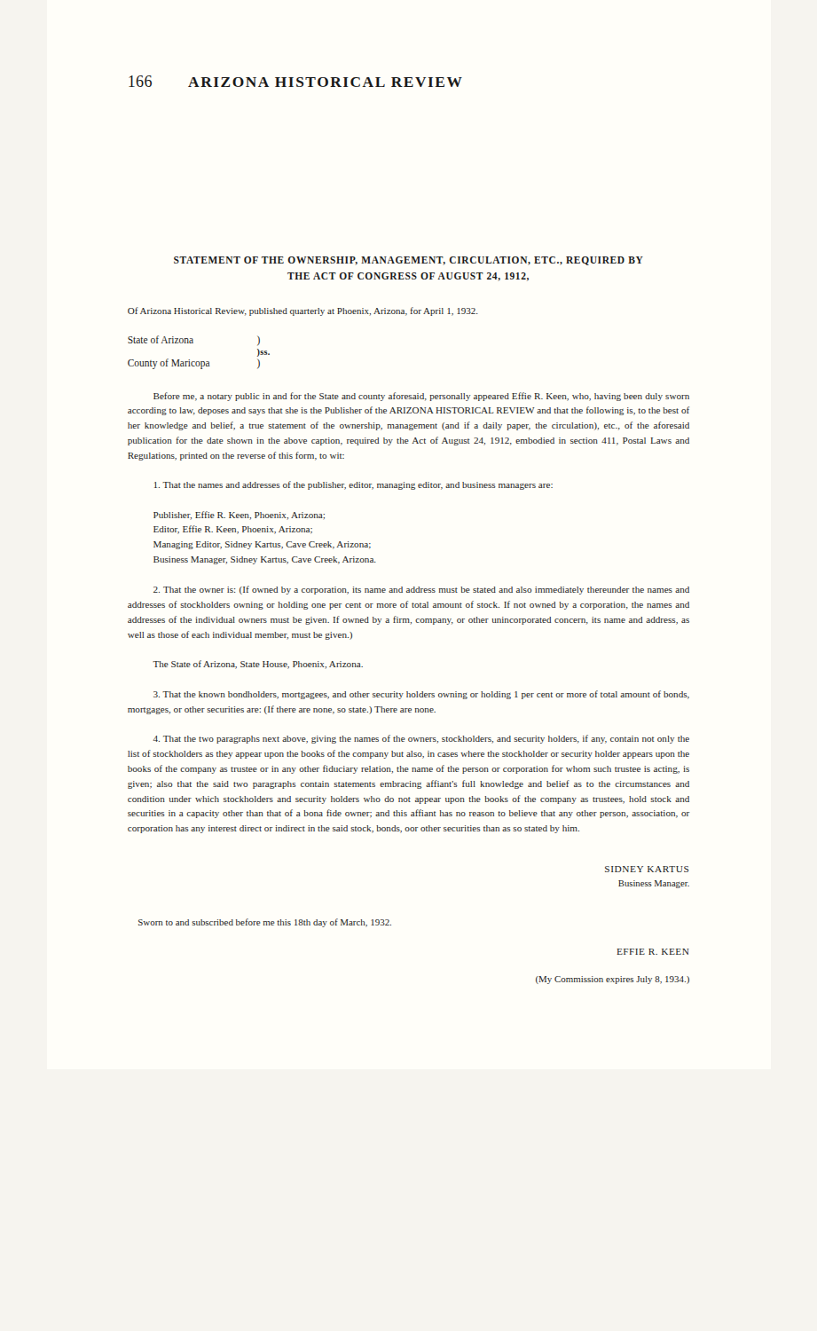166 Arizona Historical Review
Statement of the Ownership, Management, Circulation, etc., Required by
the Act of Congress of August 24, 1912,
Of Arizona Historical Review, published quarterly at Phoenix, Arizona, for April 1, 1932.
| State of Arizona | ) |
| | )ss. |
| County of Maricopa | ) |
Before me, a notary public in and for the State and county aforesaid, personally appeared Effie R. Keen, who, having been duly sworn according to law, deposes and says that she is the Publisher of the ARIZONA HISTORICAL REVIEW and that the following is, to the best of her knowledge and belief, a true statement of the ownership, management (and if a daily paper, the circulation), etc., of the aforesaid publication for the date shown in the above caption, required by the Act of August 24, 1912, embodied in section 411, Postal Laws and Regulations, printed on the reverse of this form, to wit:
1. That the names and addresses of the publisher, editor, managing editor, and business managers are:
Publisher, Effie R. Keen, Phoenix, Arizona;
Editor, Effie R. Keen, Phoenix, Arizona;
Managing Editor, Sidney Kartus, Cave Creek, Arizona;
Business Manager, Sidney Kartus, Cave Creek, Arizona.
2. That the owner is: (If owned by a corporation, its name and address must be stated and also immediately thereunder the names and addresses of stockholders owning or holding one per cent or more of total amount of stock. If not owned by a corporation, the names and addresses of the individual owners must be given. If owned by a firm, company, or other unincorporated concern, its name and address, as well as those of each individual member, must be given.)
The State of Arizona, State House, Phoenix, Arizona.
3. That the known bondholders, mortgagees, and other security holders owning or holding 1 per cent or more of total amount of bonds, mortgages, or other securities are: (If there are none, so state.) There are none.
4. That the two paragraphs next above, giving the names of the owners, stockholders, and security holders, if any, contain not only the list of stockholders as they appear upon the books of the company but also, in cases where the stockholder or security holder appears upon the books of the company as trustee or in any other fiduciary relation, the name of the person or corporation for whom such trustee is acting, is given; also that the said two paragraphs contain statements embracing affiant's full knowledge and belief as to the circumstances and condition under which stockholders and security holders who do not appear upon the books of the company as trustees, hold stock and securities in a capacity other than that of a bona fide owner; and this affiant has no reason to believe that any other person, association, or corporation has any interest direct or indirect in the said stock, bonds, oor other securities than as so stated by him.
SIDNEY KARTUS
Business Manager.
Sworn to and subscribed before me this 18th day of March, 1932.
EFFIE R. KEEN
(My Commission expires July 8, 1934.)